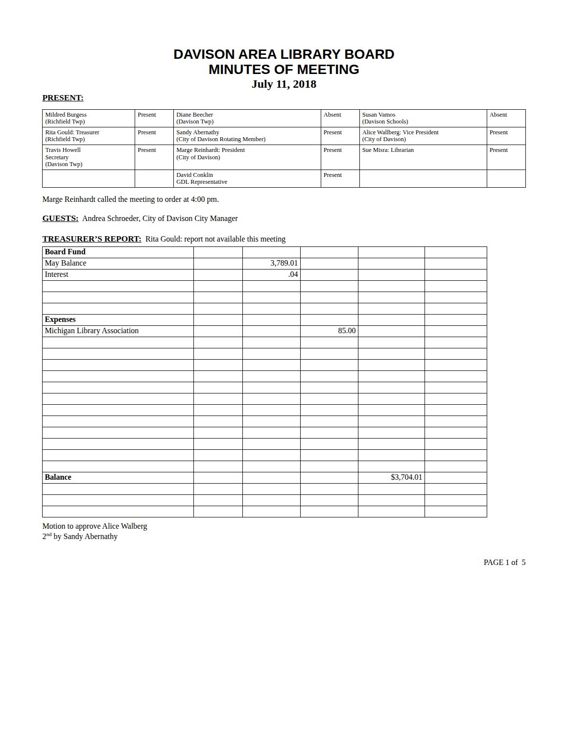DAVISON AREA LIBRARY BOARD
MINUTES OF MEETING
July 11, 2018
PRESENT:
| Mildred Burgess (Richfield Twp) | Present | Diane Beecher (Davison Twp) | Absent | Susan Vamos (Davison Schools) | Absent |
| Rita Gould: Treasurer (Richfield Twp) | Present | Sandy Abernathy (City of Davison Rotating Member) | Present | Alice Wallberg: Vice President (City of Davison) | Present |
| Travis Howell Secretary (Davison Twp) | Present | Marge Reinhardt: President (City of Davison) | Present | Sue Misra: Librarian | Present |
| | | David Conklin GDL Representative | Present | | |
Marge Reinhardt called the meeting to order at 4:00 pm.
GUESTS: Andrea Schroeder, City of Davison City Manager
TREASURER’S REPORT: Rita Gould: report not available this meeting
| Board Fund | | | | | |
| May Balance | | 3,789.01 | | | |
| Interest | | .04 | | | |
| Expenses | | | | | |
| Michigan Library Association | | | 85.00 | | |
| Balance | | | | $3,704.01 | |
Motion to approve Alice Walberg
2nd by Sandy Abernathy
PAGE 1 of 5